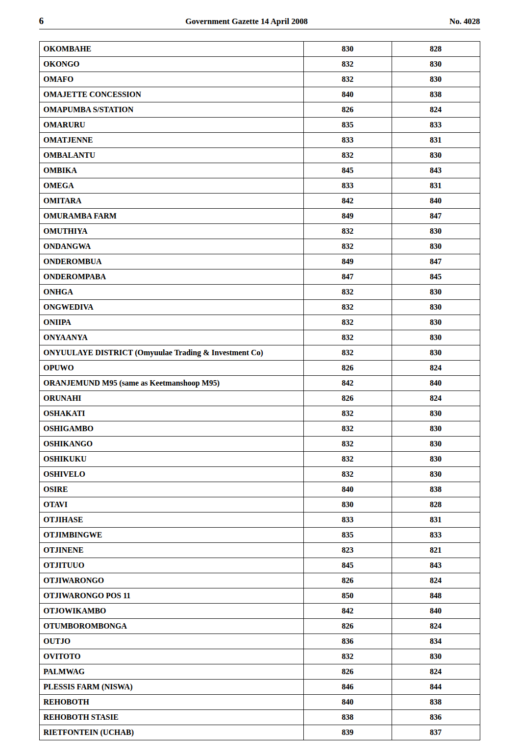6 Government Gazette 14 April 2008 No. 4028
| OKOMBAHE | 830 | 828 |
| OKONGO | 832 | 830 |
| OMAFO | 832 | 830 |
| OMAJETTE CONCESSION | 840 | 838 |
| OMAPUMBA S/STATION | 826 | 824 |
| OMARURU | 835 | 833 |
| OMATJENNE | 833 | 831 |
| OMBALANTU | 832 | 830 |
| OMBIKA | 845 | 843 |
| OMEGA | 833 | 831 |
| OMITARA | 842 | 840 |
| OMURAMBA FARM | 849 | 847 |
| OMUTHIYA | 832 | 830 |
| ONDANGWA | 832 | 830 |
| ONDEROMBUA | 849 | 847 |
| ONDEROMPABA | 847 | 845 |
| ONHGA | 832 | 830 |
| ONGWEDIVA | 832 | 830 |
| ONIIPA | 832 | 830 |
| ONYAANYA | 832 | 830 |
| ONYUULAYE DISTRICT (Omyuulae Trading & Investment Co) | 832 | 830 |
| OPUWO | 826 | 824 |
| ORANJEMUND M95 (same as Keetmanshoop M95) | 842 | 840 |
| ORUNAHI | 826 | 824 |
| OSHAKATI | 832 | 830 |
| OSHIGAMBO | 832 | 830 |
| OSHIKANGO | 832 | 830 |
| OSHIKUKU | 832 | 830 |
| OSHIVELO | 832 | 830 |
| OSIRE | 840 | 838 |
| OTAVI | 830 | 828 |
| OTJIHASE | 833 | 831 |
| OTJIMBINGWE | 835 | 833 |
| OTJINENE | 823 | 821 |
| OTJITUUO | 845 | 843 |
| OTJIWARONGO | 826 | 824 |
| OTJIWARONGO POS 11 | 850 | 848 |
| OTJOWIKAMBO | 842 | 840 |
| OTUMBOROMBONGA | 826 | 824 |
| OUTJO | 836 | 834 |
| OVITOTO | 832 | 830 |
| PALMWAG | 826 | 824 |
| PLESSIS FARM (NISWA) | 846 | 844 |
| REHOBOTH | 840 | 838 |
| REHOBOTH STASIE | 838 | 836 |
| RIETFONTEIN (UCHAB) | 839 | 837 |